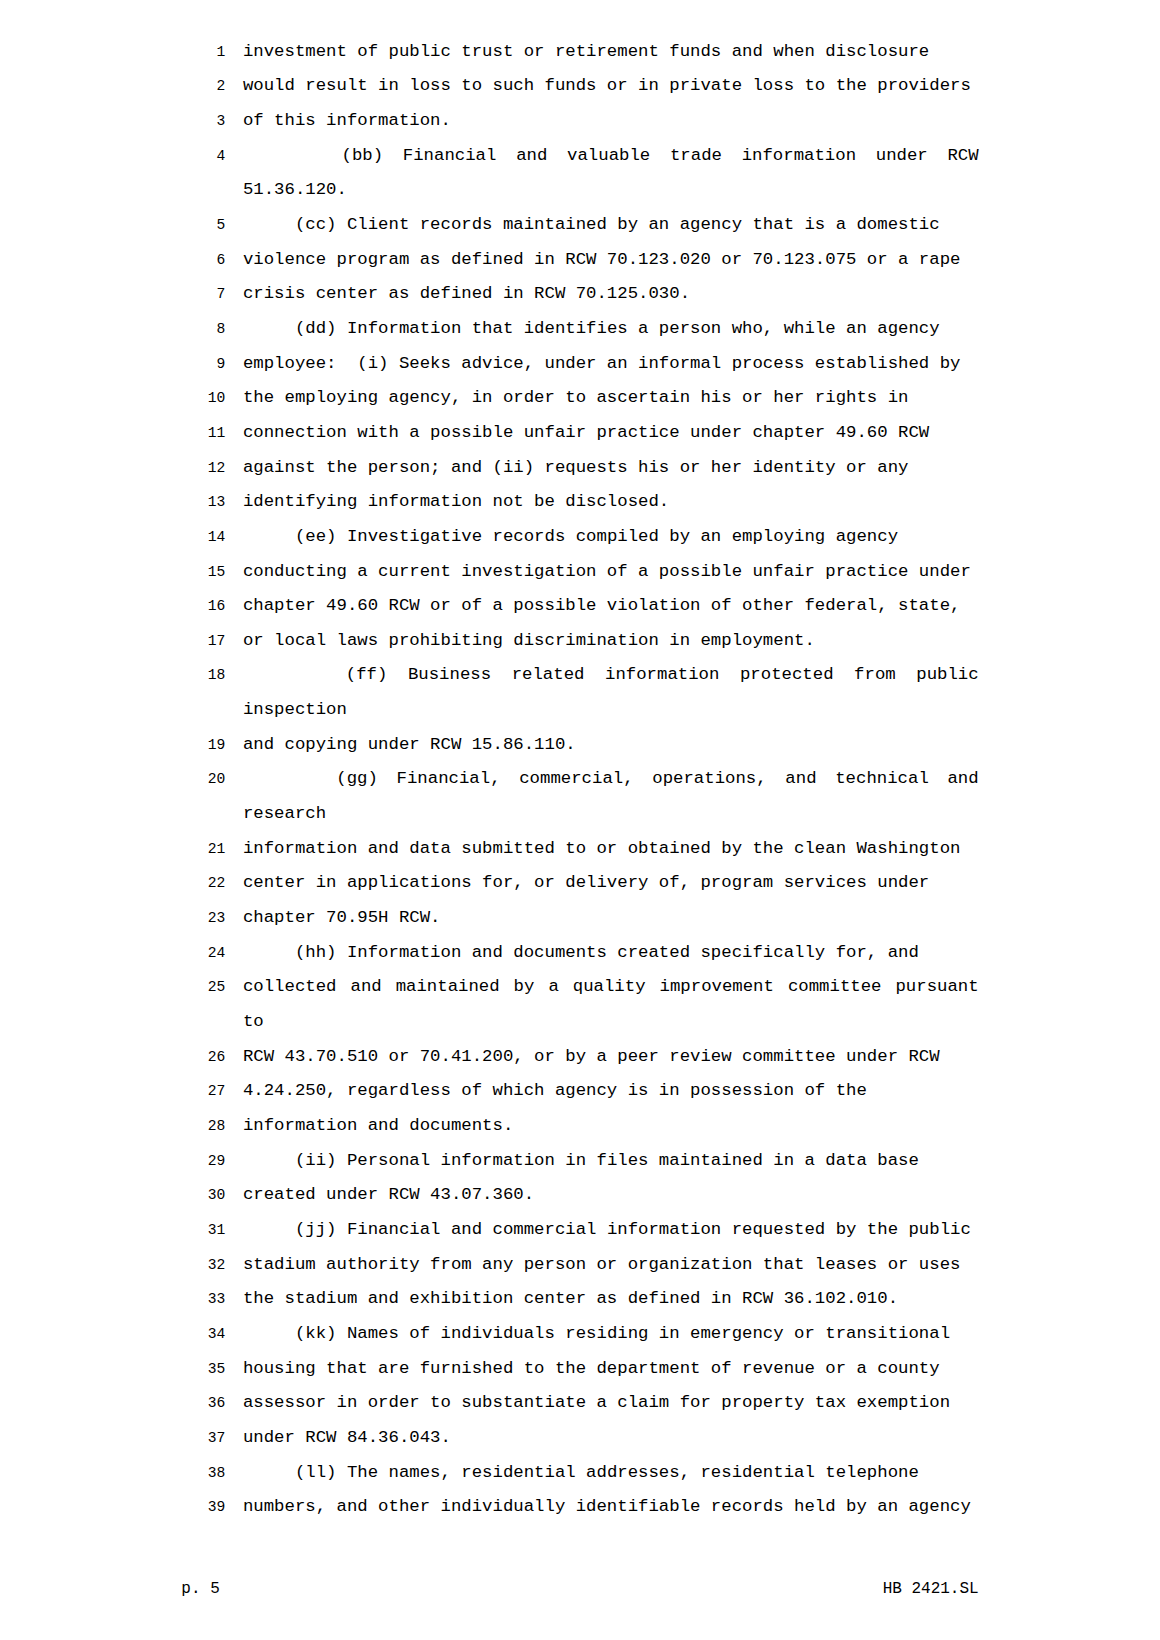1 investment of public trust or retirement funds and when disclosure
2 would result in loss to such funds or in private loss to the providers
3 of this information.
4 (bb) Financial and valuable trade information under RCW 51.36.120.
5 (cc) Client records maintained by an agency that is a domestic
6 violence program as defined in RCW 70.123.020 or 70.123.075 or a rape
7 crisis center as defined in RCW 70.125.030.
8 (dd) Information that identifies a person who, while an agency
9 employee: (i) Seeks advice, under an informal process established by
10 the employing agency, in order to ascertain his or her rights in
11 connection with a possible unfair practice under chapter 49.60 RCW
12 against the person; and (ii) requests his or her identity or any
13 identifying information not be disclosed.
14 (ee) Investigative records compiled by an employing agency
15 conducting a current investigation of a possible unfair practice under
16 chapter 49.60 RCW or of a possible violation of other federal, state,
17 or local laws prohibiting discrimination in employment.
18 (ff) Business related information protected from public inspection
19 and copying under RCW 15.86.110.
20 (gg) Financial, commercial, operations, and technical and research
21 information and data submitted to or obtained by the clean Washington
22 center in applications for, or delivery of, program services under
23 chapter 70.95H RCW.
24 (hh) Information and documents created specifically for, and
25 collected and maintained by a quality improvement committee pursuant to
26 RCW 43.70.510 or 70.41.200, or by a peer review committee under RCW
274.24.250, regardless of which agency is in possession of the
28 information and documents.
29 (ii) Personal information in files maintained in a data base
30 created under RCW 43.07.360.
31 (jj) Financial and commercial information requested by the public
32 stadium authority from any person or organization that leases or uses
33 the stadium and exhibition center as defined in RCW 36.102.010.
34 (kk) Names of individuals residing in emergency or transitional
35 housing that are furnished to the department of revenue or a county
36 assessor in order to substantiate a claim for property tax exemption
37 under RCW 84.36.043.
38 (ll) The names, residential addresses, residential telephone
39 numbers, and other individually identifiable records held by an agency
p. 5 HB 2421.SL